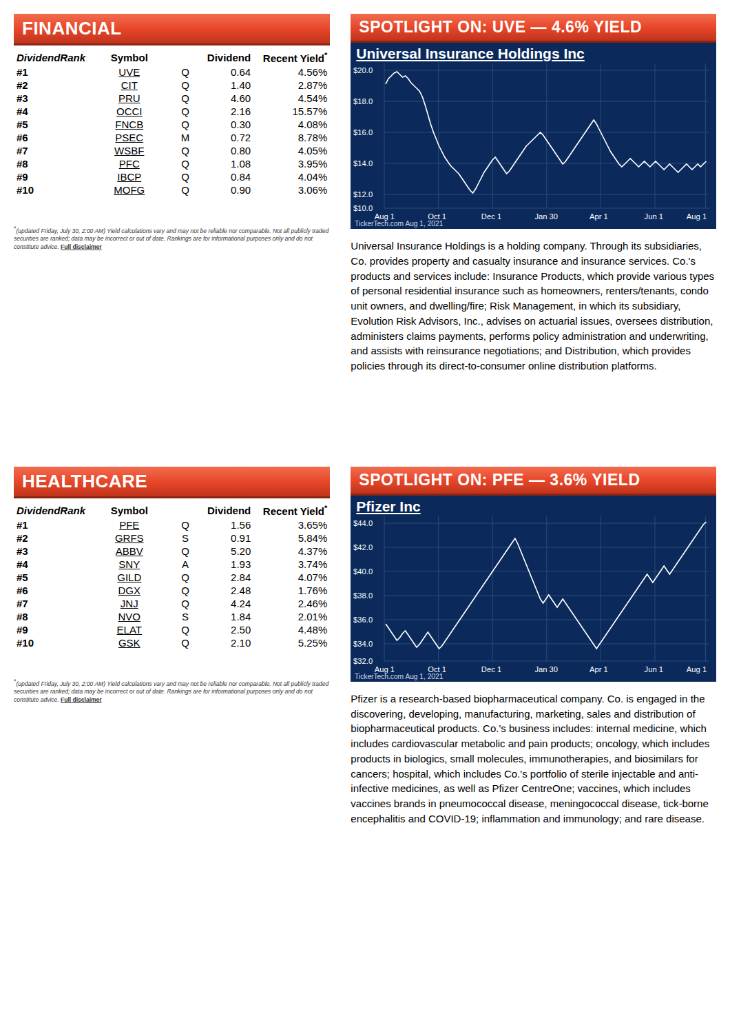FINANCIAL
| DividendRank | Symbol | Dividend | Recent Yield * |
| --- | --- | --- | --- |
| #1 | UVE | Q | 0.64 | 4.56% |
| #2 | CIT | Q | 1.40 | 2.87% |
| #3 | PRU | Q | 4.60 | 4.54% |
| #4 | OCCI | Q | 2.16 | 15.57% |
| #5 | FNCB | Q | 0.30 | 4.08% |
| #6 | PSEC | M | 0.72 | 8.78% |
| #7 | WSBF | Q | 0.80 | 4.05% |
| #8 | PFC | Q | 1.08 | 3.95% |
| #9 | IBCP | Q | 0.84 | 4.04% |
| #10 | MOFG | Q | 0.90 | 3.06% |
*(updated Friday, July 30, 2:00 AM) Yield calculations vary and may not be reliable nor comparable. Not all publicly traded securities are ranked; data may be incorrect or out of date. Rankings are for informational purposes only and do not constitute advice. Full disclaimer
SPOTLIGHT ON: UVE — 4.6% YIELD
Universal Insurance Holdings Inc
$20.0 $18.0 $16.0 $14.0 $12.0 $10.0 Aug 1 Oct 1 Dec 1 Jan 30 Apr 1 Jun 1 Aug 1 TickerTech.com Aug 1, 2021
Universal Insurance Holdings is a holding company. Through its subsidiaries, Co. provides property and casualty insurance and insurance services. Co.'s products and services include: Insurance Products, which provide various types of personal residential insurance such as homeowners, renters/tenants, condo unit owners, and dwelling/fire; Risk Management, in which its subsidiary, Evolution Risk Advisors, Inc., advises on actuarial issues, oversees distribution, administers claims payments, performs policy administration and underwriting, and assists with reinsurance negotiations; and Distribution, which provides policies through its direct-to-consumer online distribution platforms.
HEALTHCARE
| DividendRank | Symbol | Dividend | Recent Yield * |
| --- | --- | --- | --- |
| #1 | PFE | Q | 1.56 | 3.65% |
| #2 | GRFS | S | 0.91 | 5.84% |
| #3 | ABBV | Q | 5.20 | 4.37% |
| #4 | SNY | A | 1.93 | 3.74% |
| #5 | GILD | Q | 2.84 | 4.07% |
| #6 | DGX | Q | 2.48 | 1.76% |
| #7 | JNJ | Q | 4.24 | 2.46% |
| #8 | NVO | S | 1.84 | 2.01% |
| #9 | ELAT | Q | 2.50 | 4.48% |
| #10 | GSK | Q | 2.10 | 5.25% |
*(updated Friday, July 30, 2:00 AM) Yield calculations vary and may not be reliable nor comparable. Not all publicly traded securities are ranked; data may be incorrect or out of date. Rankings are for informational purposes only and do not constitute advice. Full disclaimer
SPOTLIGHT ON: PFE — 3.6% YIELD
Pfizer Inc
$44.0 $42.0 $40.0 $38.0 $36.0 $34.0 $32.0 Aug 1 Oct 1 Dec 1 Jan 30 Apr 1 Jun 1 Aug 1 TickerTech.com Aug 1, 2021
Pfizer is a research-based biopharmaceutical company. Co. is engaged in the discovering, developing, manufacturing, marketing, sales and distribution of biopharmaceutical products. Co.'s business includes: internal medicine, which includes cardiovascular metabolic and pain products; oncology, which includes products in biologics, small molecules, immunotherapies, and biosimilars for cancers; hospital, which includes Co.'s portfolio of sterile injectable and anti-infective medicines, as well as Pfizer CentreOne; vaccines, which includes vaccines brands in pneumococcal disease, meningococcal disease, tick-borne encephalitis and COVID-19; inflammation and immunology; and rare disease.